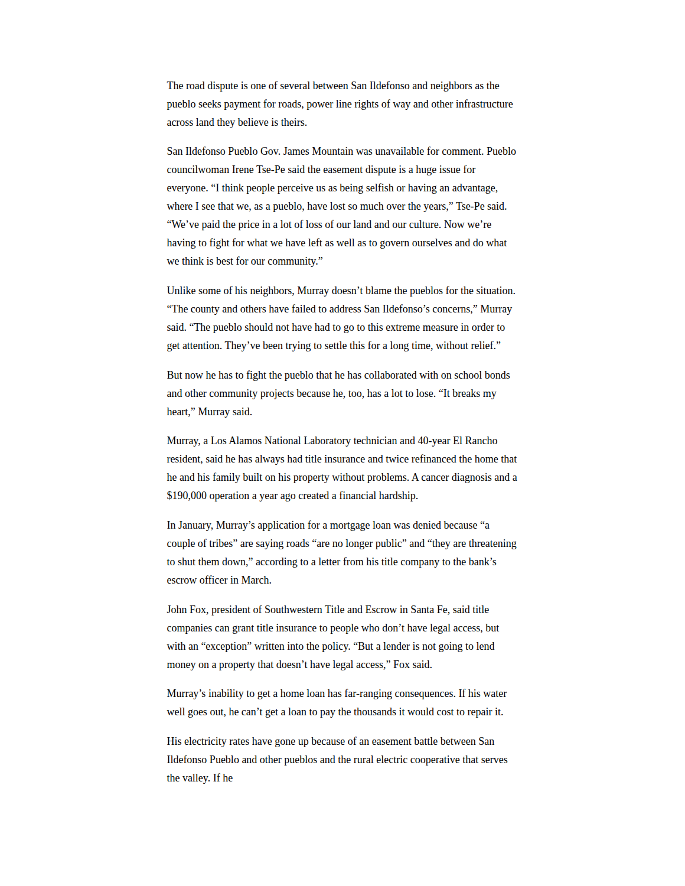The road dispute is one of several between San Ildefonso and neighbors as the pueblo seeks payment for roads, power line rights of way and other infrastructure across land they believe is theirs.
San Ildefonso Pueblo Gov. James Mountain was unavailable for comment. Pueblo councilwoman Irene Tse-Pe said the easement dispute is a huge issue for everyone. “I think people perceive us as being selfish or having an advantage, where I see that we, as a pueblo, have lost so much over the years,” Tse-Pe said. “We’ve paid the price in a lot of loss of our land and our culture. Now we’re having to fight for what we have left as well as to govern ourselves and do what we think is best for our community.”
Unlike some of his neighbors, Murray doesn’t blame the pueblos for the situation. “The county and others have failed to address San Ildefonso’s concerns,” Murray said. “The pueblo should not have had to go to this extreme measure in order to get attention. They’ve been trying to settle this for a long time, without relief.”
But now he has to fight the pueblo that he has collaborated with on school bonds and other community projects because he, too, has a lot to lose. “It breaks my heart,” Murray said.
Murray, a Los Alamos National Laboratory technician and 40-year El Rancho resident, said he has always had title insurance and twice refinanced the home that he and his family built on his property without problems. A cancer diagnosis and a $190,000 operation a year ago created a financial hardship.
In January, Murray’s application for a mortgage loan was denied because “a couple of tribes” are saying roads “are no longer public” and “they are threatening to shut them down,” according to a letter from his title company to the bank’s escrow officer in March.
John Fox, president of Southwestern Title and Escrow in Santa Fe, said title companies can grant title insurance to people who don’t have legal access, but with an “exception” written into the policy. “But a lender is not going to lend money on a property that doesn’t have legal access,” Fox said.
Murray’s inability to get a home loan has far-ranging consequences. If his water well goes out, he can’t get a loan to pay the thousands it would cost to repair it.
His electricity rates have gone up because of an easement battle between San Ildefonso Pueblo and other pueblos and the rural electric cooperative that serves the valley. If he